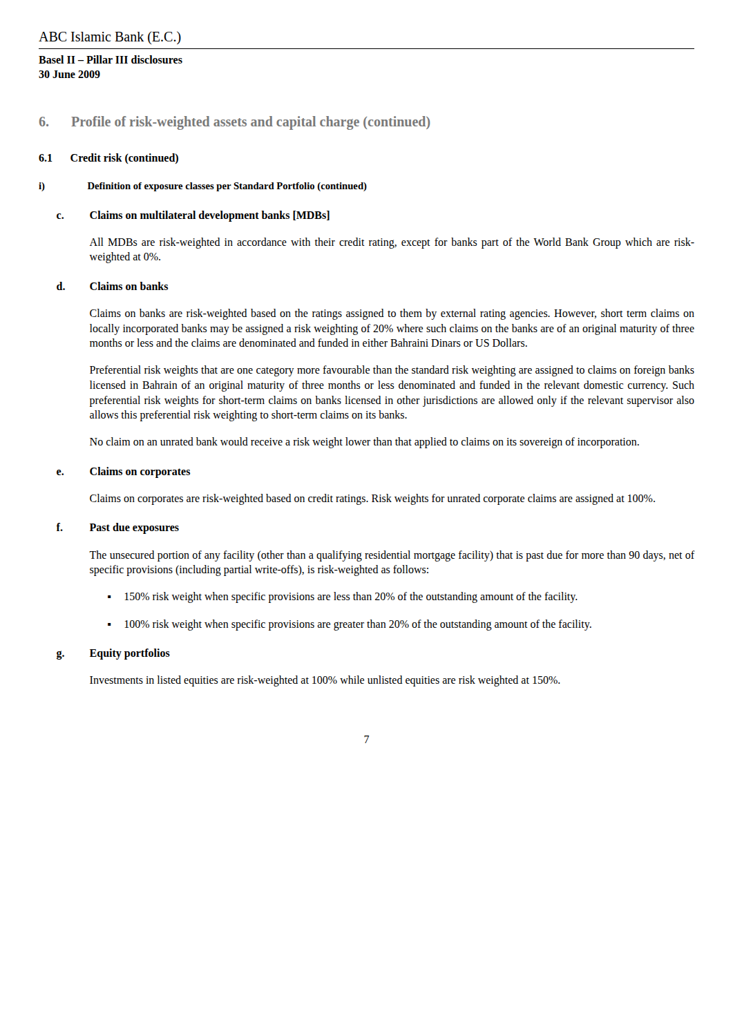ABC Islamic Bank (E.C.)
Basel II – Pillar III disclosures
30 June 2009
6. Profile of risk-weighted assets and capital charge (continued)
6.1 Credit risk (continued)
i) Definition of exposure classes per Standard Portfolio (continued)
c.
Claims on multilateral development banks [MDBs]
All MDBs are risk-weighted in accordance with their credit rating, except for banks part of the World Bank Group which are risk-weighted at 0%.
d.
Claims on banks
Claims on banks are risk-weighted based on the ratings assigned to them by external rating agencies. However, short term claims on locally incorporated banks may be assigned a risk weighting of 20% where such claims on the banks are of an original maturity of three months or less and the claims are denominated and funded in either Bahraini Dinars or US Dollars.
Preferential risk weights that are one category more favourable than the standard risk weighting are assigned to claims on foreign banks licensed in Bahrain of an original maturity of three months or less denominated and funded in the relevant domestic currency. Such preferential risk weights for short-term claims on banks licensed in other jurisdictions are allowed only if the relevant supervisor also allows this preferential risk weighting to short-term claims on its banks.
No claim on an unrated bank would receive a risk weight lower than that applied to claims on its sovereign of incorporation.
e.
Claims on corporates
Claims on corporates are risk-weighted based on credit ratings. Risk weights for unrated corporate claims are assigned at 100%.
f.
Past due exposures
The unsecured portion of any facility (other than a qualifying residential mortgage facility) that is past due for more than 90 days, net of specific provisions (including partial write-offs), is risk-weighted as follows:
150% risk weight when specific provisions are less than 20% of the outstanding amount of the facility.
100% risk weight when specific provisions are greater than 20% of the outstanding amount of the facility.
g.
Equity portfolios
Investments in listed equities are risk-weighted at 100% while unlisted equities are risk weighted at 150%.
7